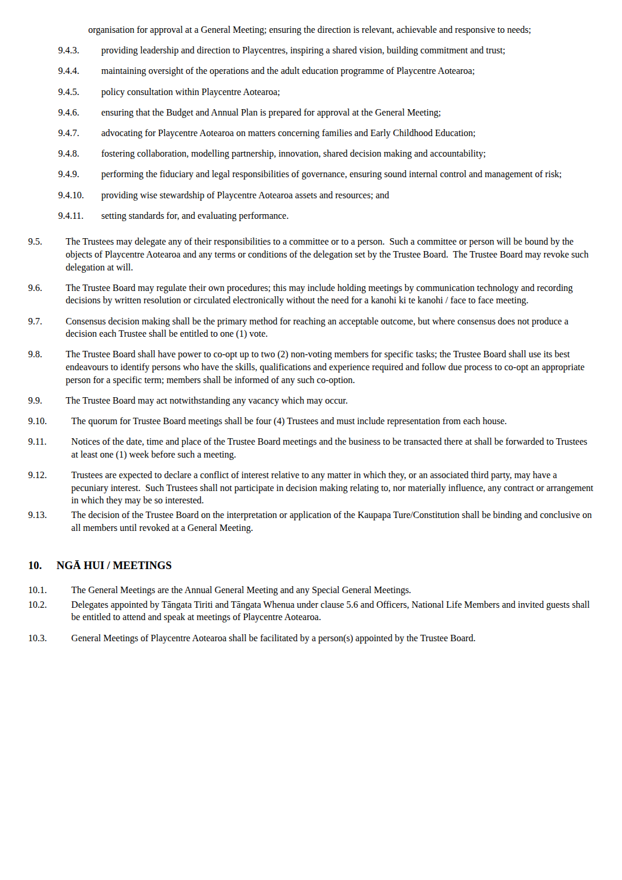organisation for approval at a General Meeting; ensuring the direction is relevant, achievable and responsive to needs;
9.4.3.
providing leadership and direction to Playcentres, inspiring a shared vision, building commitment and trust;
9.4.4.
maintaining oversight of the operations and the adult education programme of Playcentre Aotearoa;
9.4.5.
policy consultation within Playcentre Aotearoa;
9.4.6.
ensuring that the Budget and Annual Plan is prepared for approval at the General Meeting;
9.4.7.
advocating for Playcentre Aotearoa on matters concerning families and Early Childhood Education;
9.4.8.
fostering collaboration, modelling partnership, innovation, shared decision making and accountability;
9.4.9.
performing the fiduciary and legal responsibilities of governance, ensuring sound internal control and management of risk;
9.4.10.
providing wise stewardship of Playcentre Aotearoa assets and resources; and
9.4.11.
setting standards for, and evaluating performance.
9.5.
The Trustees may delegate any of their responsibilities to a committee or to a person. Such a committee or person will be bound by the objects of Playcentre Aotearoa and any terms or conditions of the delegation set by the Trustee Board. The Trustee Board may revoke such delegation at will.
9.6.
The Trustee Board may regulate their own procedures; this may include holding meetings by communication technology and recording decisions by written resolution or circulated electronically without the need for a kanohi ki te kanohi / face to face meeting.
9.7.
Consensus decision making shall be the primary method for reaching an acceptable outcome, but where consensus does not produce a decision each Trustee shall be entitled to one (1) vote.
9.8.
The Trustee Board shall have power to co-opt up to two (2) non-voting members for specific tasks; the Trustee Board shall use its best endeavours to identify persons who have the skills, qualifications and experience required and follow due process to co-opt an appropriate person for a specific term; members shall be informed of any such co-option.
9.9.
The Trustee Board may act notwithstanding any vacancy which may occur.
9.10.
The quorum for Trustee Board meetings shall be four (4) Trustees and must include representation from each house.
9.11.
Notices of the date, time and place of the Trustee Board meetings and the business to be transacted there at shall be forwarded to Trustees at least one (1) week before such a meeting.
9.12.
Trustees are expected to declare a conflict of interest relative to any matter in which they, or an associated third party, may have a pecuniary interest. Such Trustees shall not participate in decision making relating to, nor materially influence, any contract or arrangement in which they may be so interested.
9.13.
The decision of the Trustee Board on the interpretation or application of the Kaupapa Ture/Constitution shall be binding and conclusive on all members until revoked at a General Meeting.
10. NGĀ HUI / MEETINGS
10.1.
The General Meetings are the Annual General Meeting and any Special General Meetings.
10.2.
Delegates appointed by Tāngata Tiriti and Tāngata Whenua under clause 5.6 and Officers, National Life Members and invited guests shall be entitled to attend and speak at meetings of Playcentre Aotearoa.
10.3.
General Meetings of Playcentre Aotearoa shall be facilitated by a person(s) appointed by the Trustee Board.